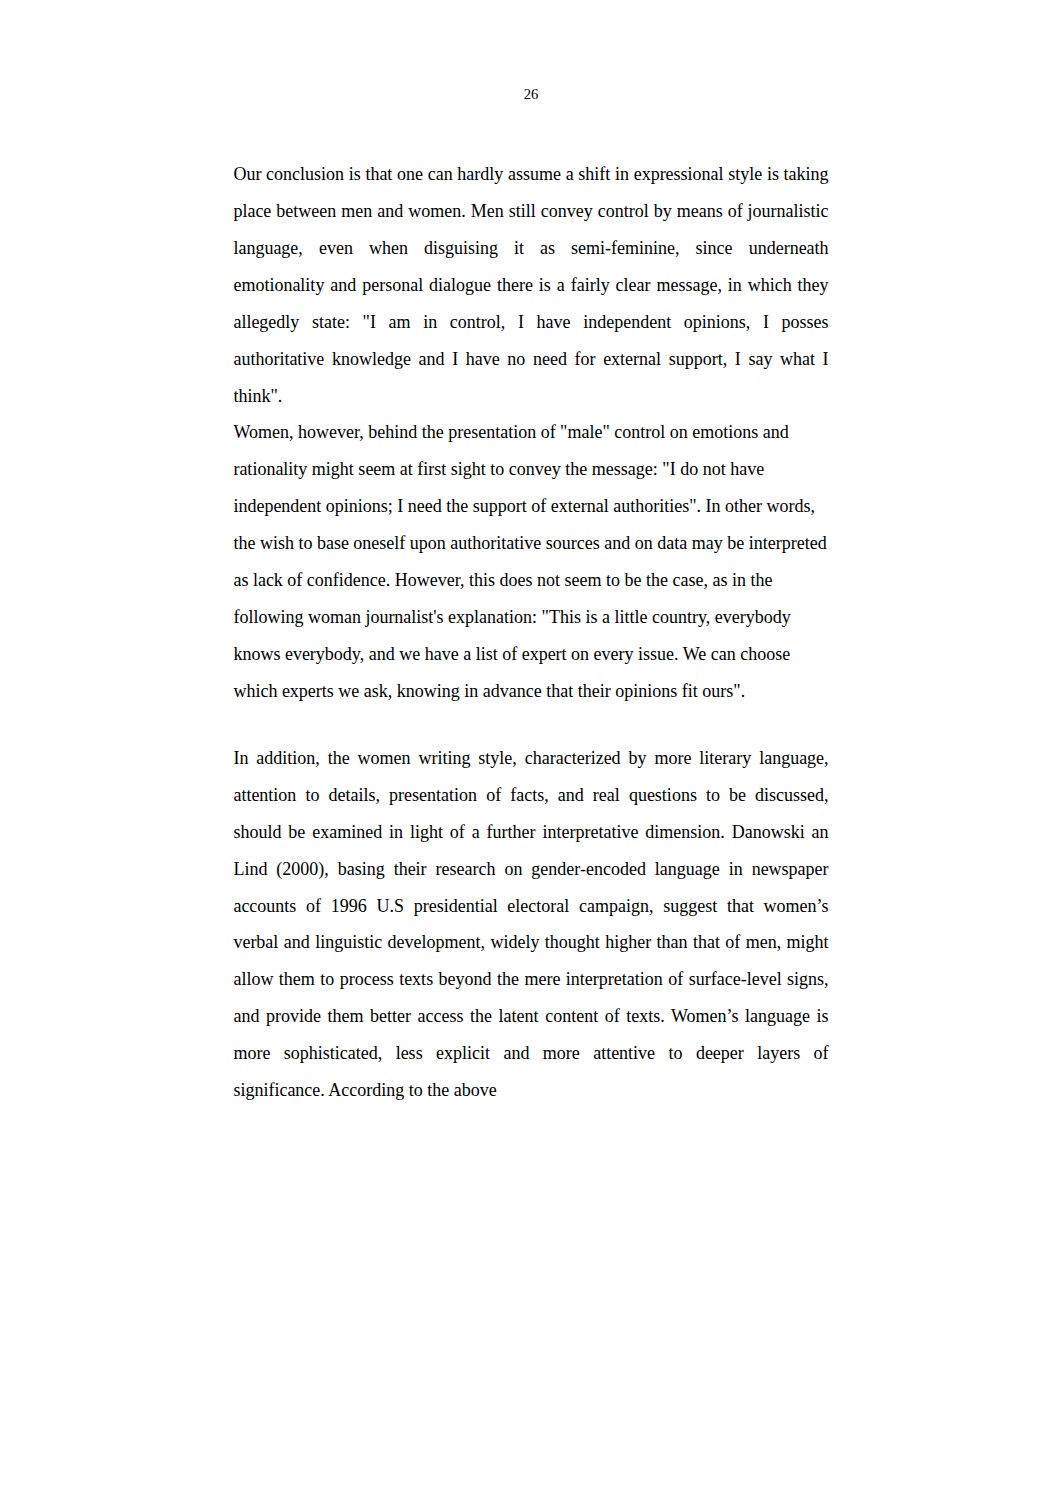26
Our conclusion is that one can hardly assume a shift in expressional style is taking place between men and women. Men still convey control by means of journalistic language, even when disguising it as semi-feminine, since underneath emotionality and personal dialogue there is a fairly clear message, in which they allegedly state: "I am in control, I have independent opinions, I posses authoritative knowledge and I have no need for external support, I say what I think".
Women, however, behind the presentation of "male" control on emotions and rationality might seem at first sight to convey the message: "I do not have independent opinions; I need the support of external authorities". In other words, the wish to base oneself upon authoritative sources and on data may be interpreted as lack of confidence. However, this does not seem to be the case, as in the following woman journalist's explanation: "This is a little country, everybody knows everybody, and we have a list of expert on every issue. We can choose which experts we ask, knowing in advance that their opinions fit ours".
In addition, the women writing style, characterized by more literary language, attention to details, presentation of facts, and real questions to be discussed, should be examined in light of a further interpretative dimension. Danowski an Lind (2000), basing their research on gender-encoded language in newspaper accounts of 1996 U.S presidential electoral campaign, suggest that women’s verbal and linguistic development, widely thought higher than that of men, might allow them to process texts beyond the mere interpretation of surface-level signs, and provide them better access the latent content of texts. Women’s language is more sophisticated, less explicit and more attentive to deeper layers of significance. According to the above